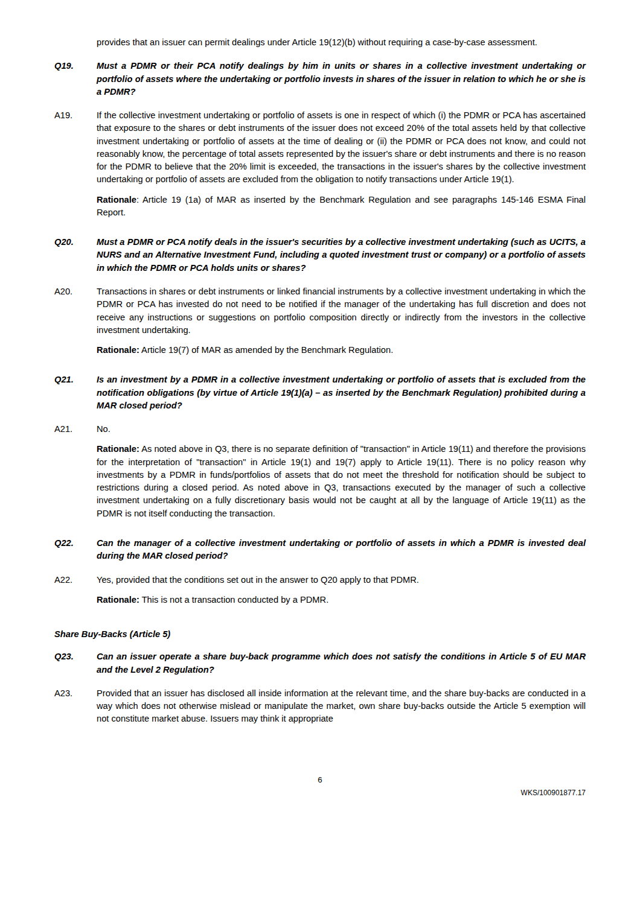provides that an issuer can permit dealings under Article 19(12)(b) without requiring a case-by-case assessment.
Q19.
Must a PDMR or their PCA notify dealings by him in units or shares in a collective investment undertaking or portfolio of assets where the undertaking or portfolio invests in shares of the issuer in relation to which he or she is a PDMR?
A19.
If the collective investment undertaking or portfolio of assets is one in respect of which (i) the PDMR or PCA has ascertained that exposure to the shares or debt instruments of the issuer does not exceed 20% of the total assets held by that collective investment undertaking or portfolio of assets at the time of dealing or (ii) the PDMR or PCA does not know, and could not reasonably know, the percentage of total assets represented by the issuer's share or debt instruments and there is no reason for the PDMR to believe that the 20% limit is exceeded, the transactions in the issuer's shares by the collective investment undertaking or portfolio of assets are excluded from the obligation to notify transactions under Article 19(1).
Rationale: Article 19 (1a) of MAR as inserted by the Benchmark Regulation and see paragraphs 145-146 ESMA Final Report.
Q20.
Must a PDMR or PCA notify deals in the issuer's securities by a collective investment undertaking (such as UCITS, a NURS and an Alternative Investment Fund, including a quoted investment trust or company) or a portfolio of assets in which the PDMR or PCA holds units or shares?
A20.
Transactions in shares or debt instruments or linked financial instruments by a collective investment undertaking in which the PDMR or PCA has invested do not need to be notified if the manager of the undertaking has full discretion and does not receive any instructions or suggestions on portfolio composition directly or indirectly from the investors in the collective investment undertaking.
Rationale: Article 19(7) of MAR as amended by the Benchmark Regulation.
Q21.
Is an investment by a PDMR in a collective investment undertaking or portfolio of assets that is excluded from the notification obligations (by virtue of Article 19(1)(a) – as inserted by the Benchmark Regulation) prohibited during a MAR closed period?
A21.
No.
Rationale: As noted above in Q3, there is no separate definition of "transaction" in Article 19(11) and therefore the provisions for the interpretation of "transaction" in Article 19(1) and 19(7) apply to Article 19(11). There is no policy reason why investments by a PDMR in funds/portfolios of assets that do not meet the threshold for notification should be subject to restrictions during a closed period. As noted above in Q3, transactions executed by the manager of such a collective investment undertaking on a fully discretionary basis would not be caught at all by the language of Article 19(11) as the PDMR is not itself conducting the transaction.
Q22.
Can the manager of a collective investment undertaking or portfolio of assets in which a PDMR is invested deal during the MAR closed period?
A22.
Yes, provided that the conditions set out in the answer to Q20 apply to that PDMR.
Rationale: This is not a transaction conducted by a PDMR.
Share Buy-Backs (Article 5)
Q23.
Can an issuer operate a share buy-back programme which does not satisfy the conditions in Article 5 of EU MAR and the Level 2 Regulation?
A23.
Provided that an issuer has disclosed all inside information at the relevant time, and the share buy-backs are conducted in a way which does not otherwise mislead or manipulate the market, own share buy-backs outside the Article 5 exemption will not constitute market abuse. Issuers may think it appropriate
6
WKS/100901877.17